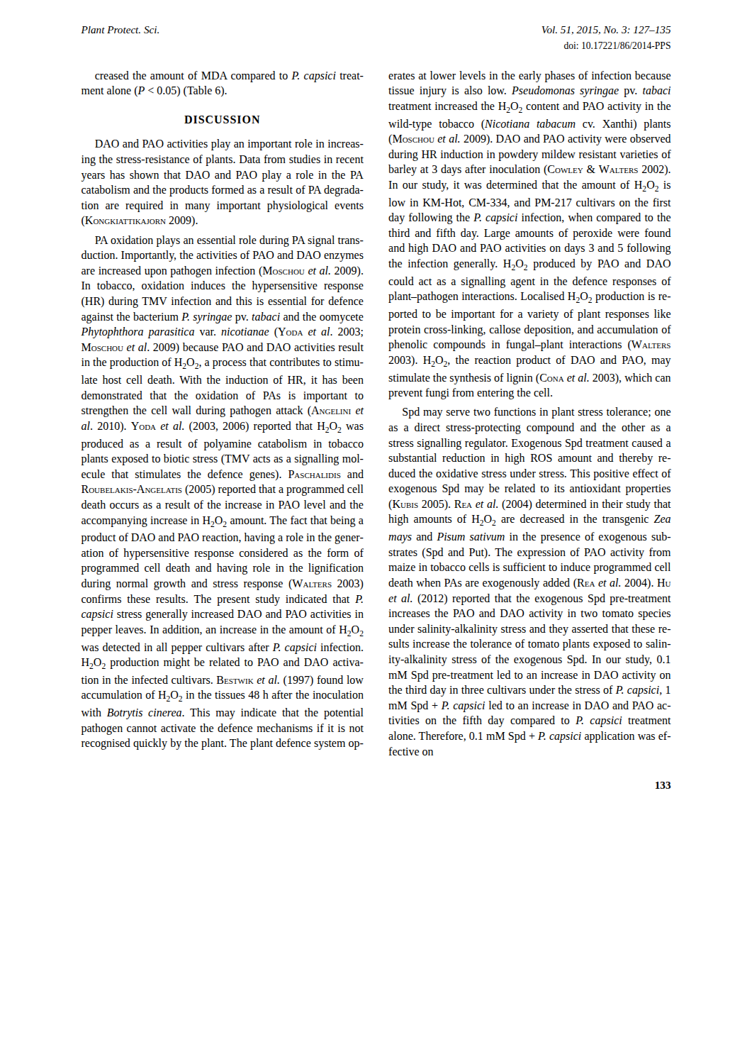Plant Protect. Sci. Vol. 51, 2015, No. 3: 127–135
doi: 10.17221/86/2014-PPS
creased the amount of MDA compared to P. capsici treatment alone (P < 0.05) (Table 6).
Discussion
DAO and PAO activities play an important role in increasing the stress-resistance of plants. Data from studies in recent years has shown that DAO and PAO play a role in the PA catabolism and the products formed as a result of PA degradation are required in many important physiological events (Kongkiattikajorn 2009).
PA oxidation plays an essential role during PA signal transduction. Importantly, the activities of PAO and DAO enzymes are increased upon pathogen infection (Moschou et al. 2009). In tobacco, oxidation induces the hypersensitive response (HR) during TMV infection and this is essential for defence against the bacterium P. syringae pv. tabaci and the oomycete Phytophthora parasitica var. nicotianae (Yoda et al. 2003; Moschou et al. 2009) because PAO and DAO activities result in the production of H2O2, a process that contributes to stimulate host cell death. With the induction of HR, it has been demonstrated that the oxidation of PAs is important to strengthen the cell wall during pathogen attack (Angelini et al. 2010). Yoda et al. (2003, 2006) reported that H2O2 was produced as a result of polyamine catabolism in tobacco plants exposed to biotic stress (TMV acts as a signalling molecule that stimulates the defence genes). Paschalidis and Roubelakis-Angelatis (2005) reported that a programmed cell death occurs as a result of the increase in PAO level and the accompanying increase in H2O2 amount. The fact that being a product of DAO and PAO reaction, having a role in the generation of hypersensitive response considered as the form of programmed cell death and having role in the lignification during normal growth and stress response (Walters 2003) confirms these results. The present study indicated that P. capsici stress generally increased DAO and PAO activities in pepper leaves. In addition, an increase in the amount of H2O2 was detected in all pepper cultivars after P. capsici infection. H2O2 production might be related to PAO and DAO activation in the infected cultivars. Bestwik et al. (1997) found low accumulation of H2O2 in the tissues 48 h after the inoculation with Botrytis cinerea. This may indicate that the potential pathogen cannot activate the defence mechanisms if it is not recognised quickly by the plant. The plant defence system operates at lower levels in the early phases of infection because tissue injury is also low. Pseudomonas syringae pv. tabaci treatment increased the H2O2 content and PAO activity in the wild-type tobacco (Nicotiana tabacum cv. Xanthi) plants (Moschou et al. 2009). DAO and PAO activity were observed during HR induction in powdery mildew resistant varieties of barley at 3 days after inoculation (Cowley & Walters 2002). In our study, it was determined that the amount of H2O2 is low in KM-Hot, CM-334, and PM-217 cultivars on the first day following the P. capsici infection, when compared to the third and fifth day. Large amounts of peroxide were found and high DAO and PAO activities on days 3 and 5 following the infection generally. H2O2 produced by PAO and DAO could act as a signalling agent in the defence responses of plant–pathogen interactions. Localised H2O2 production is reported to be important for a variety of plant responses like protein cross-linking, callose deposition, and accumulation of phenolic compounds in fungal–plant interactions (Walters 2003). H2O2, the reaction product of DAO and PAO, may stimulate the synthesis of lignin (Cona et al. 2003), which can prevent fungi from entering the cell.
Spd may serve two functions in plant stress tolerance; one as a direct stress-protecting compound and the other as a stress signalling regulator. Exogenous Spd treatment caused a substantial reduction in high ROS amount and thereby reduced the oxidative stress under stress. This positive effect of exogenous Spd may be related to its antioxidant properties (Kubis 2005). Rea et al. (2004) determined in their study that high amounts of H2O2 are decreased in the transgenic Zea mays and Pisum sativum in the presence of exogenous substrates (Spd and Put). The expression of PAO activity from maize in tobacco cells is sufficient to induce programmed cell death when PAs are exogenously added (Rea et al. 2004). Hu et al. (2012) reported that the exogenous Spd pre-treatment increases the PAO and DAO activity in two tomato species under salinity-alkalinity stress and they asserted that these results increase the tolerance of tomato plants exposed to salinity-alkalinity stress of the exogenous Spd. In our study, 0.1 mM Spd pre-treatment led to an increase in DAO activity on the third day in three cultivars under the stress of P. capsici, 1 mM Spd + P. capsici led to an increase in DAO and PAO activities on the fifth day compared to P. capsici treatment alone. Therefore, 0.1 mM Spd + P. capsici application was effective on
133